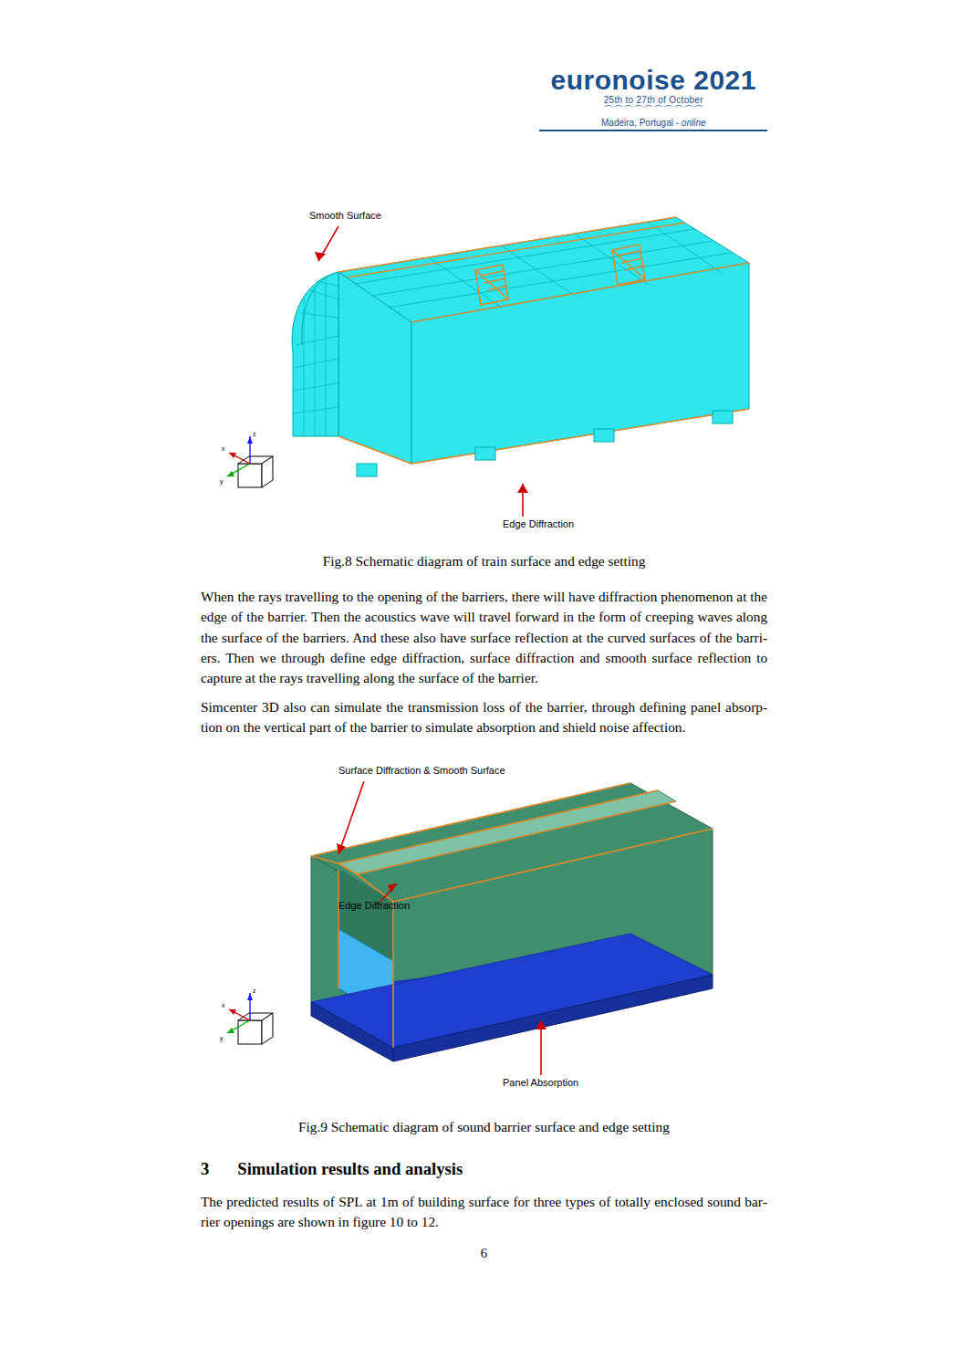euronoise 2021
25th to 27th of October
⌒⌒⌒⌒⌒⌒⌒⌒⌒⌒
Madeira, Portugal - online
Smooth Surface Edge Diffraction z y x
Fig.8 Schematic diagram of train surface and edge setting
When the rays travelling to the opening of the barriers, there will have diffraction phenomenon at the edge of the barrier. Then the acoustics wave will travel forward in the form of creeping waves along the surface of the barriers. And these also have surface reflection at the curved surfaces of the barriers. Then we through define edge diffraction, surface diffraction and smooth surface reflection to capture at the rays travelling along the surface of the barrier.
Simcenter 3D also can simulate the transmission loss of the barrier, through defining panel absorption on the vertical part of the barrier to simulate absorption and shield noise affection.
Surface Diffraction & Smooth Surface Edge Diffraction Panel Absorption z y x
Fig.9 Schematic diagram of sound barrier surface and edge setting
3 Simulation results and analysis
The predicted results of SPL at 1m of building surface for three types of totally enclosed sound barrier openings are shown in figure 10 to 12.
6